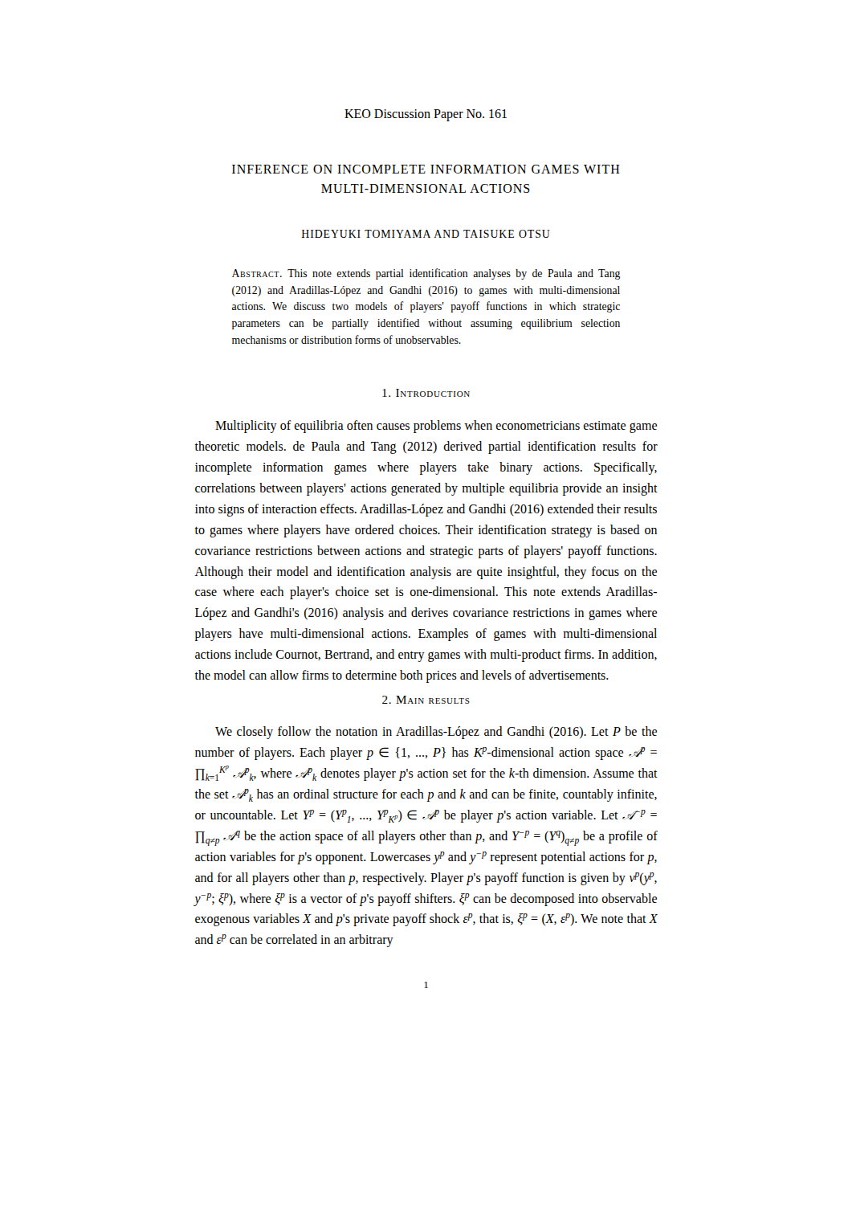KEO Discussion Paper No. 161
Inference on Incomplete Information Games with
Multi-Dimensional Actions
Hideyuki Tomiyama and Taisuke Otsu
Abstract. This note extends partial identification analyses by de Paula and Tang (2012) and Aradillas-López and Gandhi (2016) to games with multi-dimensional actions. We discuss two models of players' payoff functions in which strategic parameters can be partially identified without assuming equilibrium selection mechanisms or distribution forms of unobservables.
1. Introduction
Multiplicity of equilibria often causes problems when econometricians estimate game theoretic models. de Paula and Tang (2012) derived partial identification results for incomplete information games where players take binary actions. Specifically, correlations between players' actions generated by multiple equilibria provide an insight into signs of interaction effects. Aradillas-López and Gandhi (2016) extended their results to games where players have ordered choices. Their identification strategy is based on covariance restrictions between actions and strategic parts of players' payoff functions. Although their model and identification analysis are quite insightful, they focus on the case where each player's choice set is one-dimensional. This note extends Aradillas-López and Gandhi's (2016) analysis and derives covariance restrictions in games where players have multi-dimensional actions. Examples of games with multi-dimensional actions include Cournot, Bertrand, and entry games with multi-product firms. In addition, the model can allow firms to determine both prices and levels of advertisements.
2. Main results
We closely follow the notation in Aradillas-López and Gandhi (2016). Let P be the number of players. Each player p ∈ {1, ..., P} has Kp-dimensional action space 𝒜p = ∏k=1Kp 𝒜pk, where 𝒜pk denotes player p's action set for the k-th dimension. Assume that the set 𝒜pk has an ordinal structure for each p and k and can be finite, countably infinite, or uncountable. Let Yp = (Yp1, ..., YpKp) ∈ 𝒜p be player p's action variable. Let 𝒜−p = ∏q≠p 𝒜q be the action space of all players other than p, and Y−p = (Yq)q≠p be a profile of action variables for p's opponent. Lowercases yp and y−p represent potential actions for p, and for all players other than p, respectively. Player p's payoff function is given by νp(yp, y−p; ξp), where ξp is a vector of p's payoff shifters. ξp can be decomposed into observable exogenous variables X and p's private payoff shock εp, that is, ξp = (X, εp). We note that X and εp can be correlated in an arbitrary
1